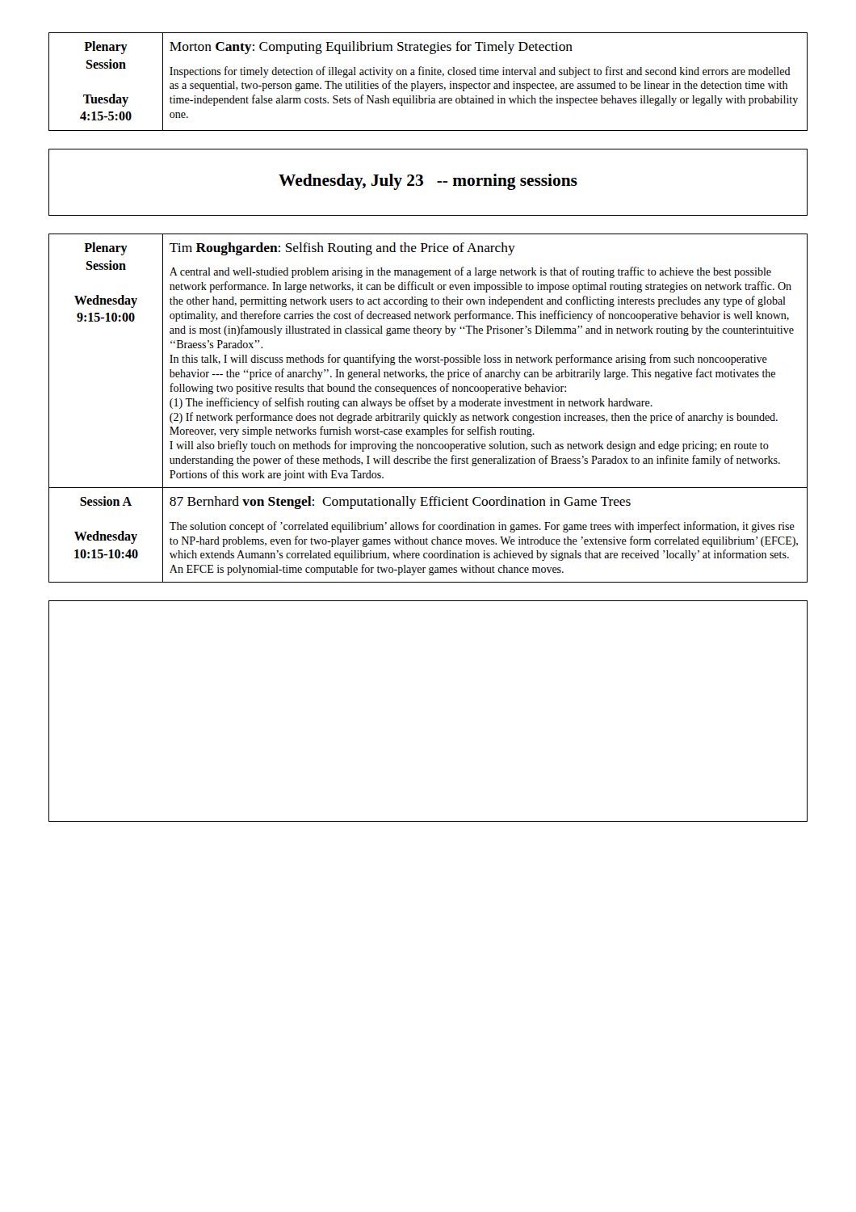| Plenary Session Tuesday 4:15-5:00 | Morton Canty : Computing Equilibrium Strategies for Timely Detection Inspections for timely detection of illegal activity on a finite, closed time interval and subject to first and second kind errors are modelled as a sequential, two-person game. The utilities of the players, inspector and inspectee, are assumed to be linear in the detection time with time-independent false alarm costs. Sets of Nash equilibria are obtained in which the inspectee behaves illegally or legally with probability one. |
| Wednesday, July 23 -- morning sessions |
| Plenary Session Wednesday 9:15-10:00 | Tim Roughgarden : Selfish Routing and the Price of Anarchy A central and well-studied problem arising in the management of a large network is that of routing traffic to achieve the best possible network performance. In large networks, it can be difficult or even impossible to impose optimal routing strategies on network traffic. On the other hand, permitting network users to act according to their own independent and conflicting interests precludes any type of global optimality, and therefore carries the cost of decreased network performance. This inefficiency of noncooperative behavior is well known, and is most (in)famously illustrated in classical game theory by ‘‘The Prisoner’s Dilemma’’ and in network routing by the counterintuitive ‘‘Braess’s Paradox’’. In this talk, I will discuss methods for quantifying the worst-possible loss in network performance arising from such noncooperative behavior --- the ‘‘price of anarchy’’. In general networks, the price of anarchy can be arbitrarily large. This negative fact motivates the following two positive results that bound the consequences of noncooperative behavior: (1) The inefficiency of selfish routing can always be offset by a moderate investment in network hardware. (2) If network performance does not degrade arbitrarily quickly as network congestion increases, then the price of anarchy is bounded. Moreover, very simple networks furnish worst-case examples for selfish routing. I will also briefly touch on methods for improving the noncooperative solution, such as network design and edge pricing; en route to understanding the power of these methods, I will describe the first generalization of Braess’s Paradox to an infinite family of networks. Portions of this work are joint with Eva Tardos. |
| Session A Wednesday 10:15-10:40 | 87 Bernhard von Stengel : Computationally Efficient Coordination in Game Trees The solution concept of ’correlated equilibrium’ allows for coordination in games. For game trees with imperfect information, it gives rise to NP-hard problems, even for two-player games without chance moves. We introduce the ’extensive form correlated equilibrium’ (EFCE), which extends Aumann’s correlated equilibrium, where coordination is achieved by signals that are received ’locally’ at information sets. An EFCE is polynomial-time computable for two-player games without chance moves. |